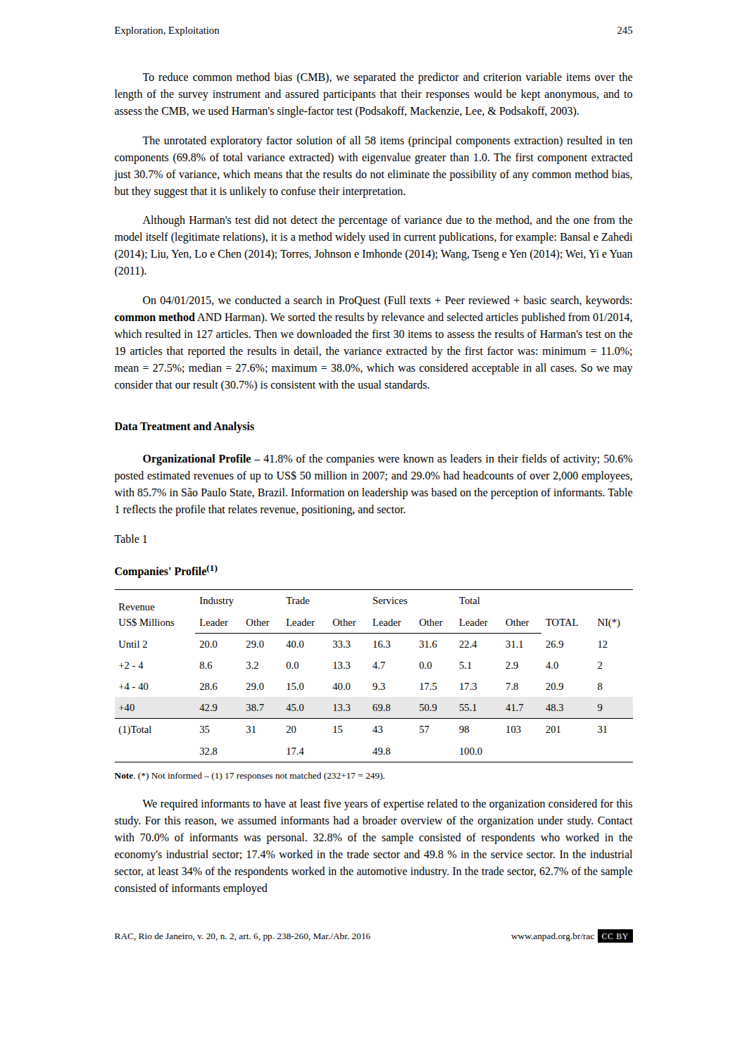Exploration, Exploitation 245
To reduce common method bias (CMB), we separated the predictor and criterion variable items over the length of the survey instrument and assured participants that their responses would be kept anonymous, and to assess the CMB, we used Harman's single-factor test (Podsakoff, Mackenzie, Lee, & Podsakoff, 2003).
The unrotated exploratory factor solution of all 58 items (principal components extraction) resulted in ten components (69.8% of total variance extracted) with eigenvalue greater than 1.0. The first component extracted just 30.7% of variance, which means that the results do not eliminate the possibility of any common method bias, but they suggest that it is unlikely to confuse their interpretation.
Although Harman's test did not detect the percentage of variance due to the method, and the one from the model itself (legitimate relations), it is a method widely used in current publications, for example: Bansal e Zahedi (2014); Liu, Yen, Lo e Chen (2014); Torres, Johnson e Imhonde (2014); Wang, Tseng e Yen (2014); Wei, Yi e Yuan (2011).
On 04/01/2015, we conducted a search in ProQuest (Full texts + Peer reviewed + basic search, keywords: common method AND Harman). We sorted the results by relevance and selected articles published from 01/2014, which resulted in 127 articles. Then we downloaded the first 30 items to assess the results of Harman's test on the 19 articles that reported the results in detail, the variance extracted by the first factor was: minimum = 11.0%; mean = 27.5%; median = 27.6%; maximum = 38.0%, which was considered acceptable in all cases. So we may consider that our result (30.7%) is consistent with the usual standards.
Data Treatment and Analysis
Organizational Profile – 41.8% of the companies were known as leaders in their fields of activity; 50.6% posted estimated revenues of up to US$ 50 million in 2007; and 29.0% had headcounts of over 2,000 employees, with 85.7% in São Paulo State, Brazil. Information on leadership was based on the perception of informants. Table 1 reflects the profile that relates revenue, positioning, and sector.
Table 1
Companies' Profile(1)
| Revenue US$ Millions | Industry | Trade | Services | Total | TOTAL | NI(*) |
| --- | --- | --- | --- | --- | --- | --- |
| Leader | Other | Leader | Other | Leader | Other | Leader | Other |
| Until 2 | 20.0 | 29.0 | 40.0 | 33.3 | 16.3 | 31.6 | 22.4 | 31.1 | 26.9 | 12 |
| +2 - 4 | 8.6 | 3.2 | 0.0 | 13.3 | 4.7 | 0.0 | 5.1 | 2.9 | 4.0 | 2 |
| +4 - 40 | 28.6 | 29.0 | 15.0 | 40.0 | 9.3 | 17.5 | 17.3 | 7.8 | 20.9 | 8 |
| +40 | 42.9 | 38.7 | 45.0 | 13.3 | 69.8 | 50.9 | 55.1 | 41.7 | 48.3 | 9 |
| (1)Total | 35 | 31 | 20 | 15 | 43 | 57 | 98 | 103 | 201 | 31 |
| | 32.8 | 17.4 | 49.8 | 100.0 | | |
Note. (*) Not informed – (1) 17 responses not matched (232+17 = 249).
We required informants to have at least five years of expertise related to the organization considered for this study. For this reason, we assumed informants had a broader overview of the organization under study. Contact with 70.0% of informants was personal. 32.8% of the sample consisted of respondents who worked in the economy's industrial sector; 17.4% worked in the trade sector and 49.8 % in the service sector. In the industrial sector, at least 34% of the respondents worked in the automotive industry. In the trade sector, 62.7% of the sample consisted of informants employed
RAC, Rio de Janeiro, v. 20, n. 2, art. 6, pp. 238-260, Mar./Abr. 2016 www.anpad.org.br/rac CC BY